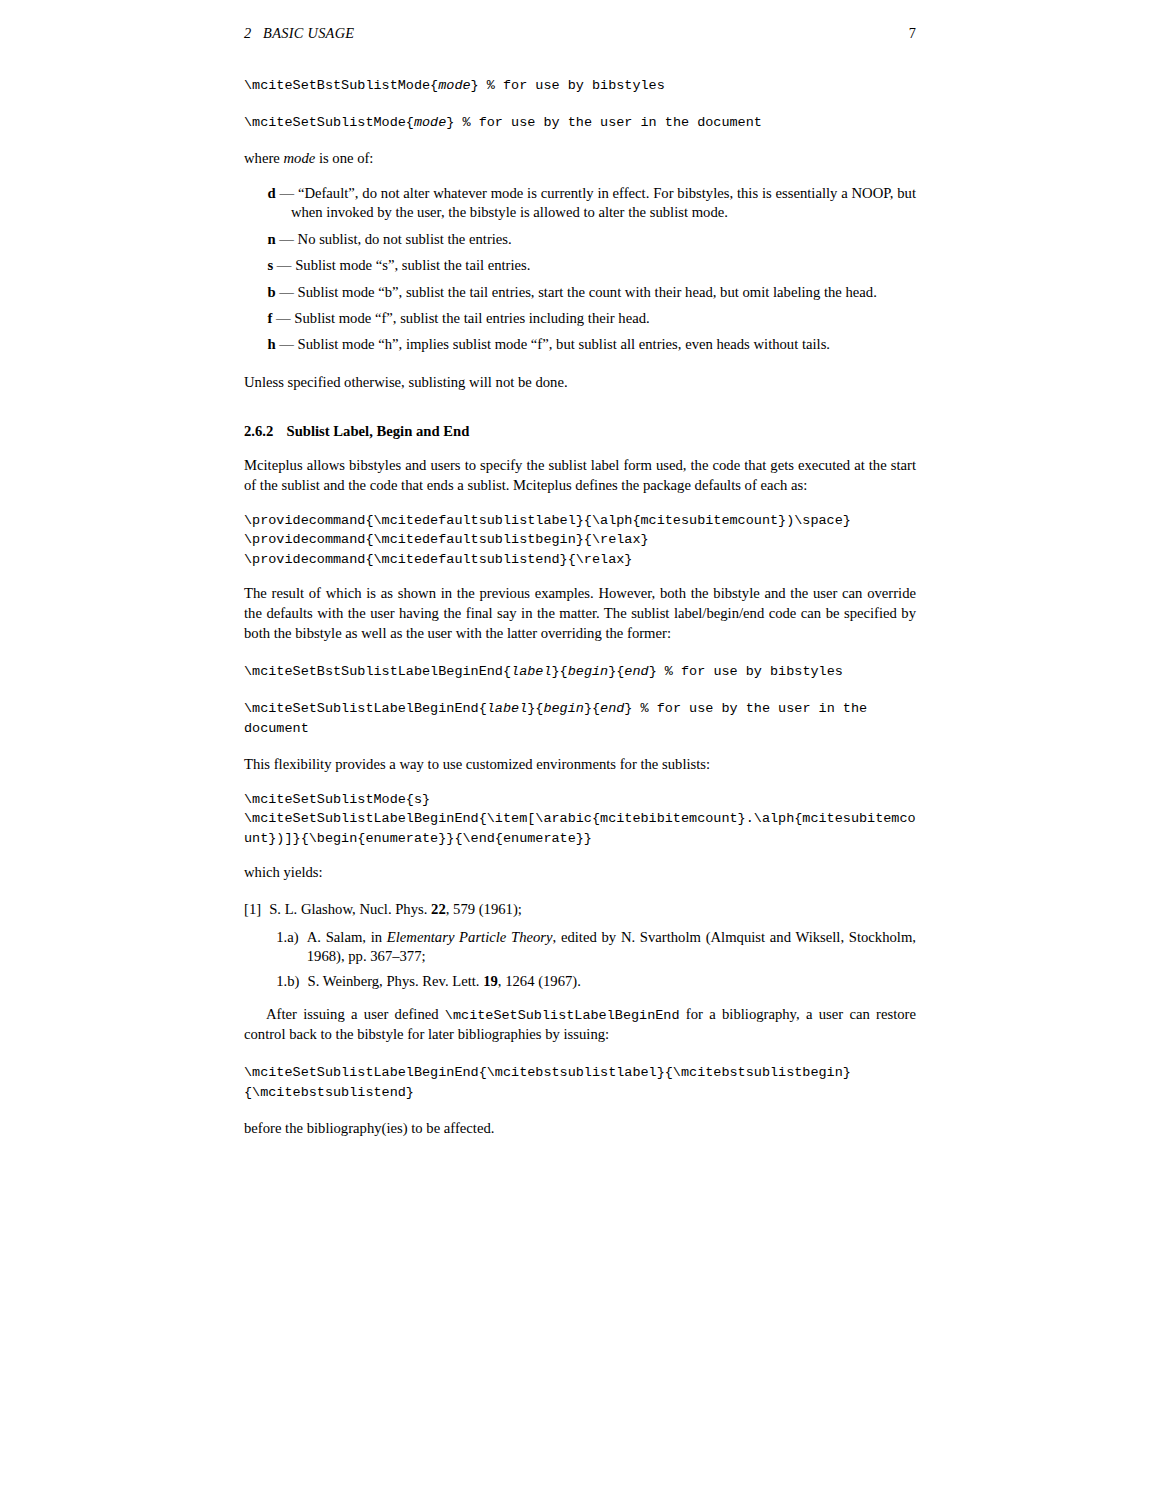2 BASIC USAGE
7
\mciteSetBstSublistMode{mode} % for use by bibstyles
\mciteSetSublistMode{mode} % for use by the user in the document
where mode is one of:
d — “Default”, do not alter whatever mode is currently in effect. For bibstyles, this is essentially a NOOP, but when invoked by the user, the bibstyle is allowed to alter the sublist mode.
n — No sublist, do not sublist the entries.
s — Sublist mode “s”, sublist the tail entries.
b — Sublist mode “b”, sublist the tail entries, start the count with their head, but omit labeling the head.
f — Sublist mode “f”, sublist the tail entries including their head.
h — Sublist mode “h”, implies sublist mode “f”, but sublist all entries, even heads without tails.
Unless specified otherwise, sublisting will not be done.
2.6.2 Sublist Label, Begin and End
Mciteplus allows bibstyles and users to specify the sublist label form used, the code that gets executed at the start of the sublist and the code that ends a sublist. Mciteplus defines the package defaults of each as:
\providecommand{\mcitedefaultsublistlabel}{\alph{mcitesubitemcount})\space}
\providecommand{\mcitedefaultsublistbegin}{\relax}
\providecommand{\mcitedefaultsublistend}{\relax}
The result of which is as shown in the previous examples. However, both the bibstyle and the user can override the defaults with the user having the final say in the matter. The sublist label/begin/end code can be specified by both the bibstyle as well as the user with the latter overriding the former:
\mciteSetBstSublistLabelBeginEnd{label}{begin}{end} % for use by bibstyles
\mciteSetSublistLabelBeginEnd{label}{begin}{end} % for use by the user in the document
This flexibility provides a way to use customized environments for the sublists:
\mciteSetSublistMode{s}
\mciteSetSublistLabelBeginEnd{\item[\arabic{mcitebibitemcount}.\alph{mcitesubitemcount})]}{\begin{enumerate}}{\end{enumerate}}
which yields:
[1] S. L. Glashow, Nucl. Phys. 22, 579 (1961);
1.a) A. Salam, in Elementary Particle Theory, edited by N. Svartholm (Almquist and Wiksell, Stockholm, 1968), pp. 367–377;
1.b) S. Weinberg, Phys. Rev. Lett. 19, 1264 (1967).
After issuing a user defined \mciteSetSublistLabelBeginEnd for a bibliography, a user can restore control back to the bibstyle for later bibliographies by issuing:
\mciteSetSublistLabelBeginEnd{\mcitebstsublistlabel}{\mcitebstsublistbegin}{\mcitebstsublistend}
before the bibliography(ies) to be affected.